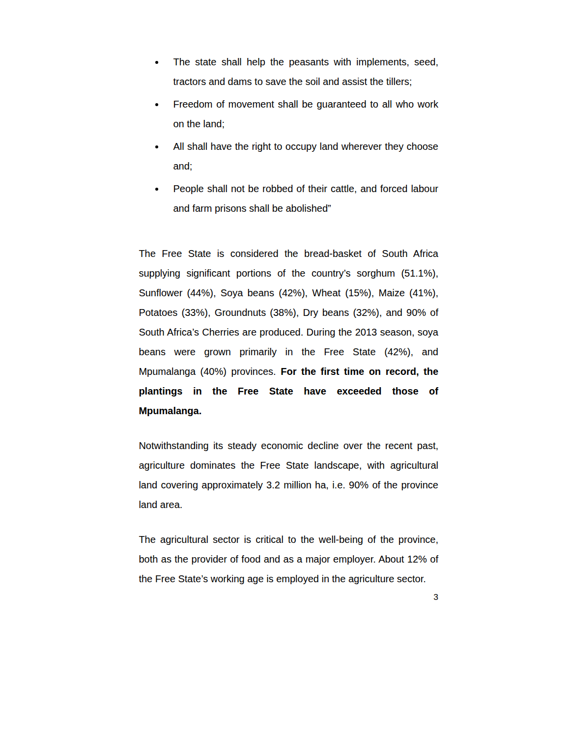The state shall help the peasants with implements, seed, tractors and dams to save the soil and assist the tillers;
Freedom of movement shall be guaranteed to all who work on the land;
All shall have the right to occupy land wherever they choose and;
People shall not be robbed of their cattle, and forced labour and farm prisons shall be abolished”
The Free State is considered the bread-basket of South Africa supplying significant portions of the country’s sorghum (51.1%), Sunflower (44%), Soya beans (42%), Wheat (15%), Maize (41%), Potatoes (33%), Groundnuts (38%), Dry beans (32%), and 90% of South Africa’s Cherries are produced. During the 2013 season, soya beans were grown primarily in the Free State (42%), and Mpumalanga (40%) provinces. For the first time on record, the plantings in the Free State have exceeded those of Mpumalanga.
Notwithstanding its steady economic decline over the recent past, agriculture dominates the Free State landscape, with agricultural land covering approximately 3.2 million ha, i.e. 90% of the province land area.
The agricultural sector is critical to the well-being of the province, both as the provider of food and as a major employer. About 12% of the Free State’s working age is employed in the agriculture sector.
3